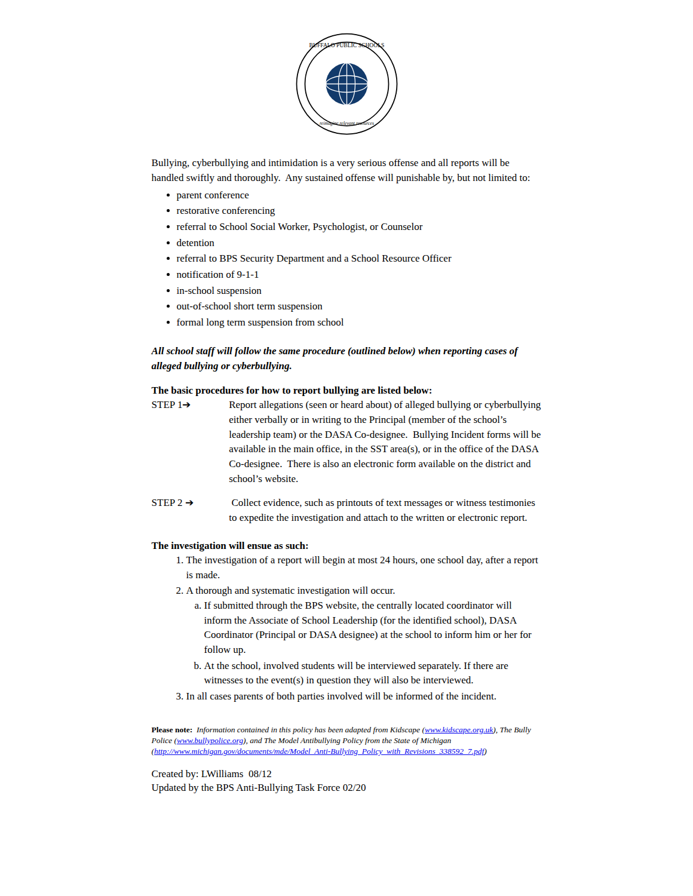Bullying, cyberbullying and intimidation is a very serious offense and all reports will be handled swiftly and thoroughly. Any sustained offense will punishable by, but not limited to:
parent conference
restorative conferencing
referral to School Social Worker, Psychologist, or Counselor
detention
referral to BPS Security Department and a School Resource Officer
notification of 9-1-1
in-school suspension
out-of-school short term suspension
formal long term suspension from school
All school staff will follow the same procedure (outlined below) when reporting cases of alleged bullying or cyberbullying.
The basic procedures for how to report bullying are listed below:
| STEP 1 ➔ | Report allegations (seen or heard about) of alleged bullying or cyberbullying either verbally or in writing to the Principal (member of the school’s leadership team) or the DASA Co-designee. Bullying Incident forms will be available in the main office, in the SST area(s), or in the office of the DASA Co-designee. There is also an electronic form available on the district and school’s website. |
| STEP 2 ➔ | Collect evidence, such as printouts of text messages or witness testimonies to expedite the investigation and attach to the written or electronic report. |
The investigation will ensue as such:
The investigation of a report will begin at most 24 hours, one school day, after a report is made.
A thorough and systematic investigation will occur.
If submitted through the BPS website, the centrally located coordinator will inform the Associate of School Leadership (for the identified school), DASA Coordinator (Principal or DASA designee) at the school to inform him or her for follow up.
At the school, involved students will be interviewed separately. If there are witnesses to the event(s) in question they will also be interviewed.
In all cases parents of both parties involved will be informed of the incident.
Please note: Information contained in this policy has been adapted from Kidscape (www.kidscape.org.uk), The Bully Police (www.bullypolice.org), and The Model Antibullying Policy from the State of Michigan (http://www.michigan.gov/documents/mde/Model_Anti-Bullying_Policy_with_Revisions_338592_7.pdf)
Created by: LWilliams 08/12
Updated by the BPS Anti-Bullying Task Force 02/20